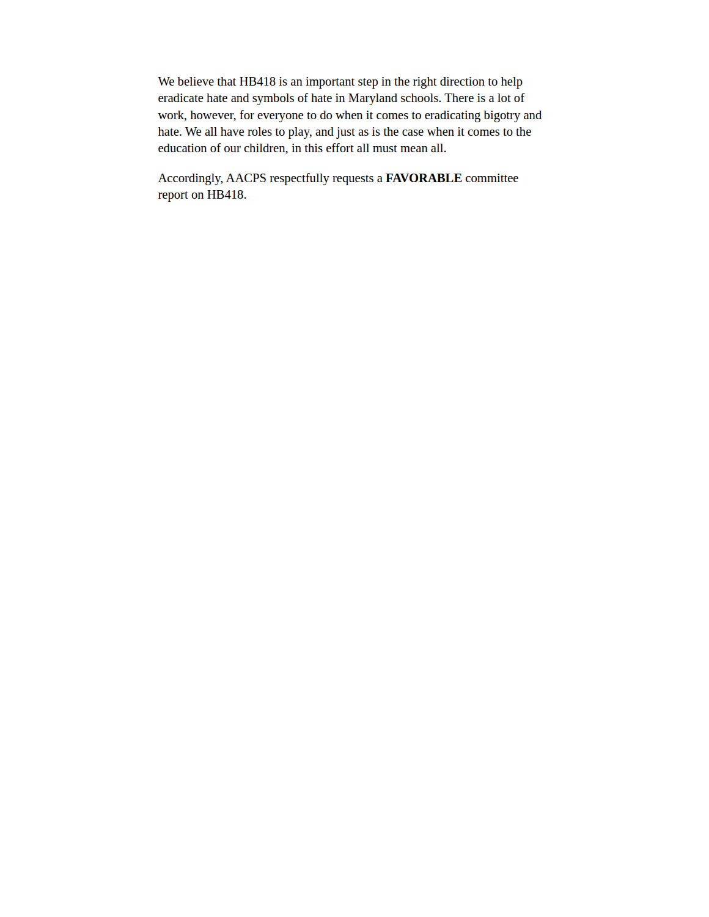We believe that HB418 is an important step in the right direction to help eradicate hate and symbols of hate in Maryland schools. There is a lot of work, however, for everyone to do when it comes to eradicating bigotry and hate. We all have roles to play, and just as is the case when it comes to the education of our children, in this effort all must mean all.
Accordingly, AACPS respectfully requests a FAVORABLE committee report on HB418.